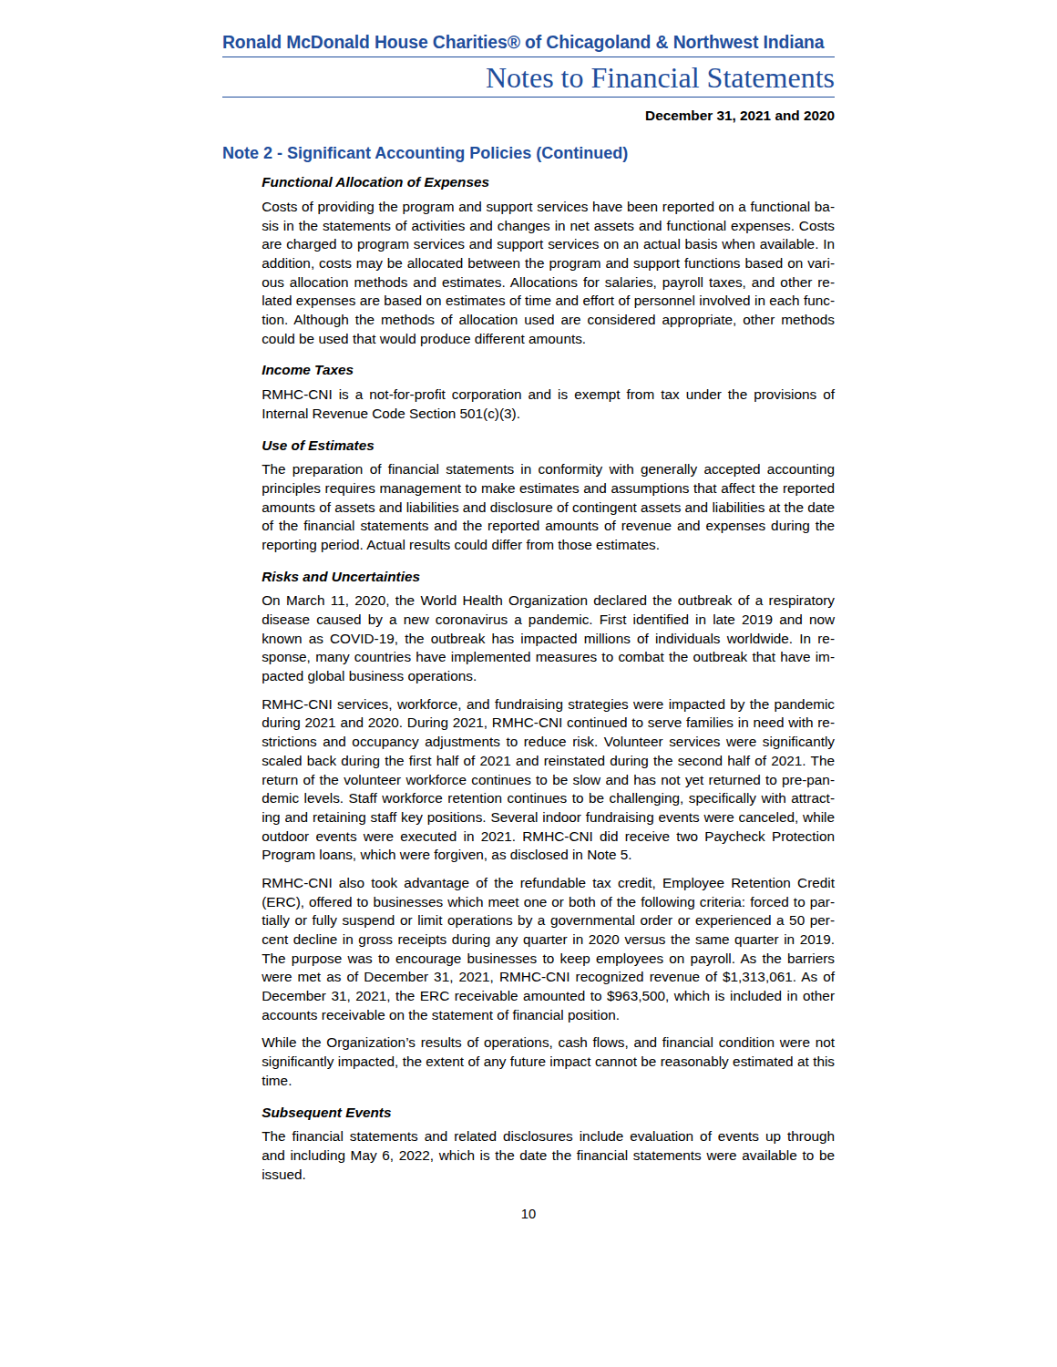Ronald McDonald House Charities® of Chicagoland & Northwest Indiana
Notes to Financial Statements
December 31, 2021 and 2020
Note 2 - Significant Accounting Policies (Continued)
Functional Allocation of Expenses
Costs of providing the program and support services have been reported on a functional basis in the statements of activities and changes in net assets and functional expenses. Costs are charged to program services and support services on an actual basis when available. In addition, costs may be allocated between the program and support functions based on various allocation methods and estimates. Allocations for salaries, payroll taxes, and other related expenses are based on estimates of time and effort of personnel involved in each function. Although the methods of allocation used are considered appropriate, other methods could be used that would produce different amounts.
Income Taxes
RMHC-CNI is a not-for-profit corporation and is exempt from tax under the provisions of Internal Revenue Code Section 501(c)(3).
Use of Estimates
The preparation of financial statements in conformity with generally accepted accounting principles requires management to make estimates and assumptions that affect the reported amounts of assets and liabilities and disclosure of contingent assets and liabilities at the date of the financial statements and the reported amounts of revenue and expenses during the reporting period. Actual results could differ from those estimates.
Risks and Uncertainties
On March 11, 2020, the World Health Organization declared the outbreak of a respiratory disease caused by a new coronavirus a pandemic. First identified in late 2019 and now known as COVID-19, the outbreak has impacted millions of individuals worldwide. In response, many countries have implemented measures to combat the outbreak that have impacted global business operations.
RMHC-CNI services, workforce, and fundraising strategies were impacted by the pandemic during 2021 and 2020. During 2021, RMHC-CNI continued to serve families in need with restrictions and occupancy adjustments to reduce risk. Volunteer services were significantly scaled back during the first half of 2021 and reinstated during the second half of 2021. The return of the volunteer workforce continues to be slow and has not yet returned to pre-pandemic levels. Staff workforce retention continues to be challenging, specifically with attracting and retaining staff key positions. Several indoor fundraising events were canceled, while outdoor events were executed in 2021. RMHC-CNI did receive two Paycheck Protection Program loans, which were forgiven, as disclosed in Note 5.
RMHC-CNI also took advantage of the refundable tax credit, Employee Retention Credit (ERC), offered to businesses which meet one or both of the following criteria: forced to partially or fully suspend or limit operations by a governmental order or experienced a 50 percent decline in gross receipts during any quarter in 2020 versus the same quarter in 2019. The purpose was to encourage businesses to keep employees on payroll. As the barriers were met as of December 31, 2021, RMHC-CNI recognized revenue of $1,313,061. As of December 31, 2021, the ERC receivable amounted to $963,500, which is included in other accounts receivable on the statement of financial position.
While the Organization’s results of operations, cash flows, and financial condition were not significantly impacted, the extent of any future impact cannot be reasonably estimated at this time.
Subsequent Events
The financial statements and related disclosures include evaluation of events up through and including May 6, 2022, which is the date the financial statements were available to be issued.
10